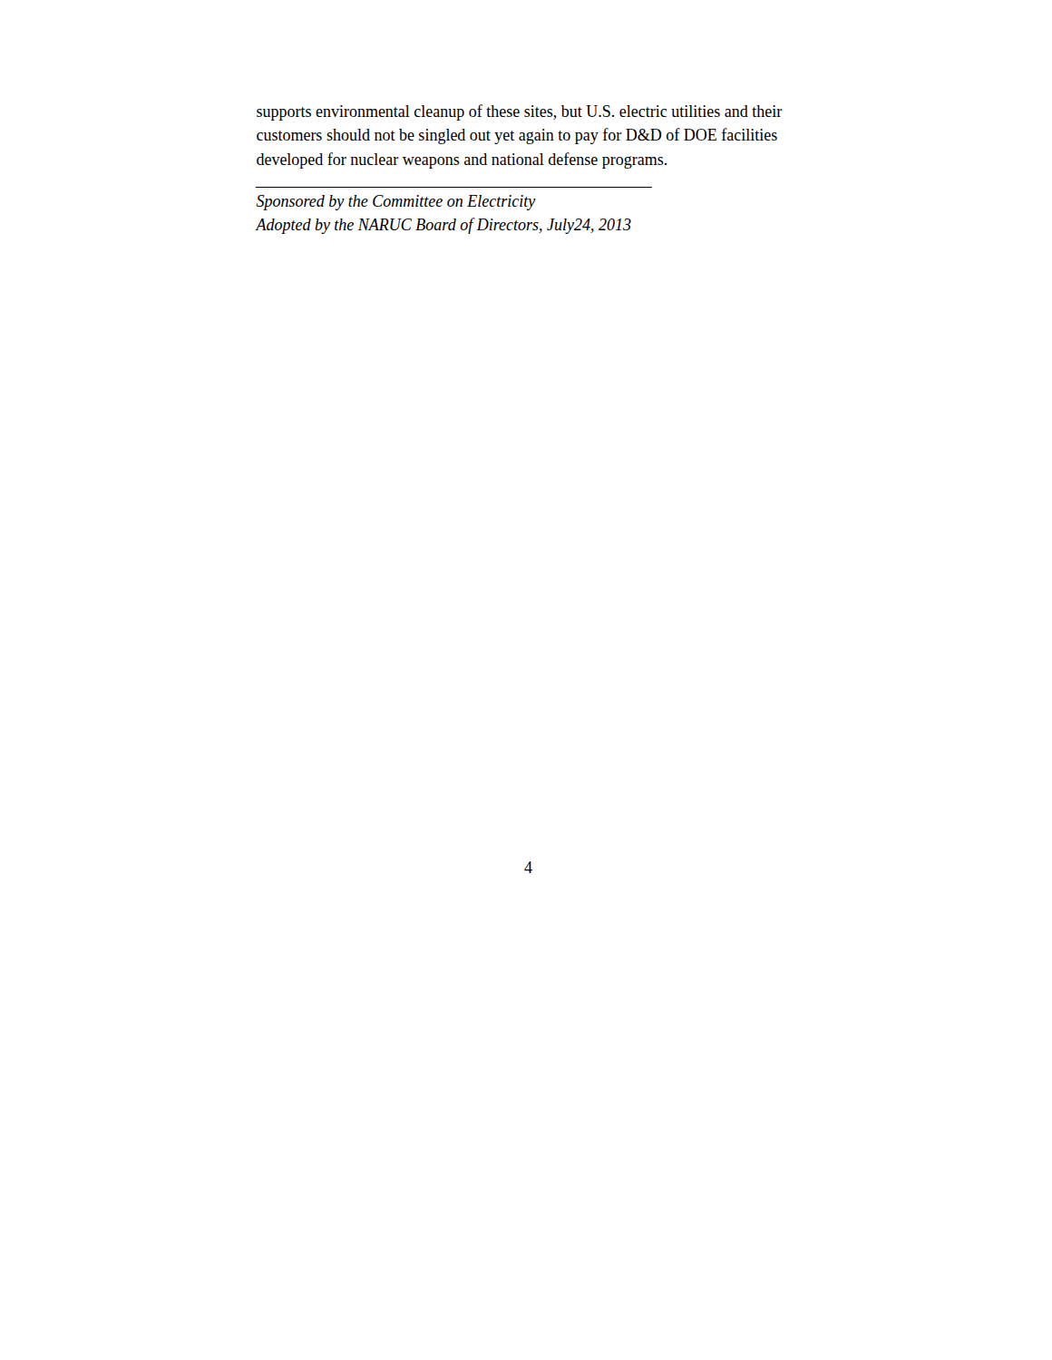supports environmental cleanup of these sites, but U.S. electric utilities and their customers should not be singled out yet again to pay for D&D of DOE facilities developed for nuclear weapons and national defense programs.
Sponsored by the Committee on Electricity
Adopted by the NARUC Board of Directors, July24, 2013
4